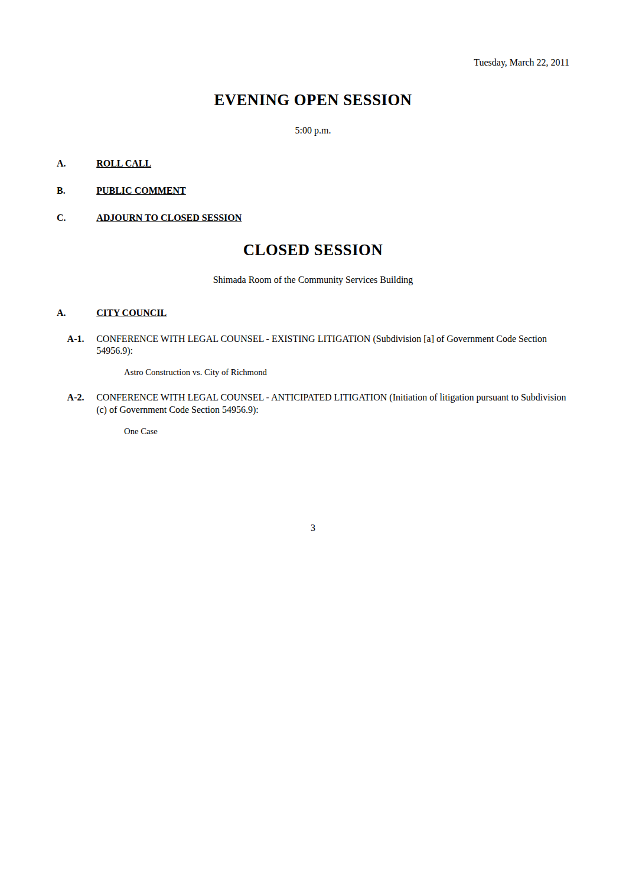Tuesday, March 22, 2011
EVENING OPEN SESSION
5:00 p.m.
A.
ROLL CALL
B.
PUBLIC COMMENT
C.
ADJOURN TO CLOSED SESSION
CLOSED SESSION
Shimada Room of the Community Services Building
A.
CITY COUNCIL
A-1.
CONFERENCE WITH LEGAL COUNSEL - EXISTING LITIGATION (Subdivision [a] of Government Code Section 54956.9):
Astro Construction vs. City of Richmond
A-2.
CONFERENCE WITH LEGAL COUNSEL - ANTICIPATED LITIGATION (Initiation of litigation pursuant to Subdivision (c) of Government Code Section 54956.9):
One Case
3